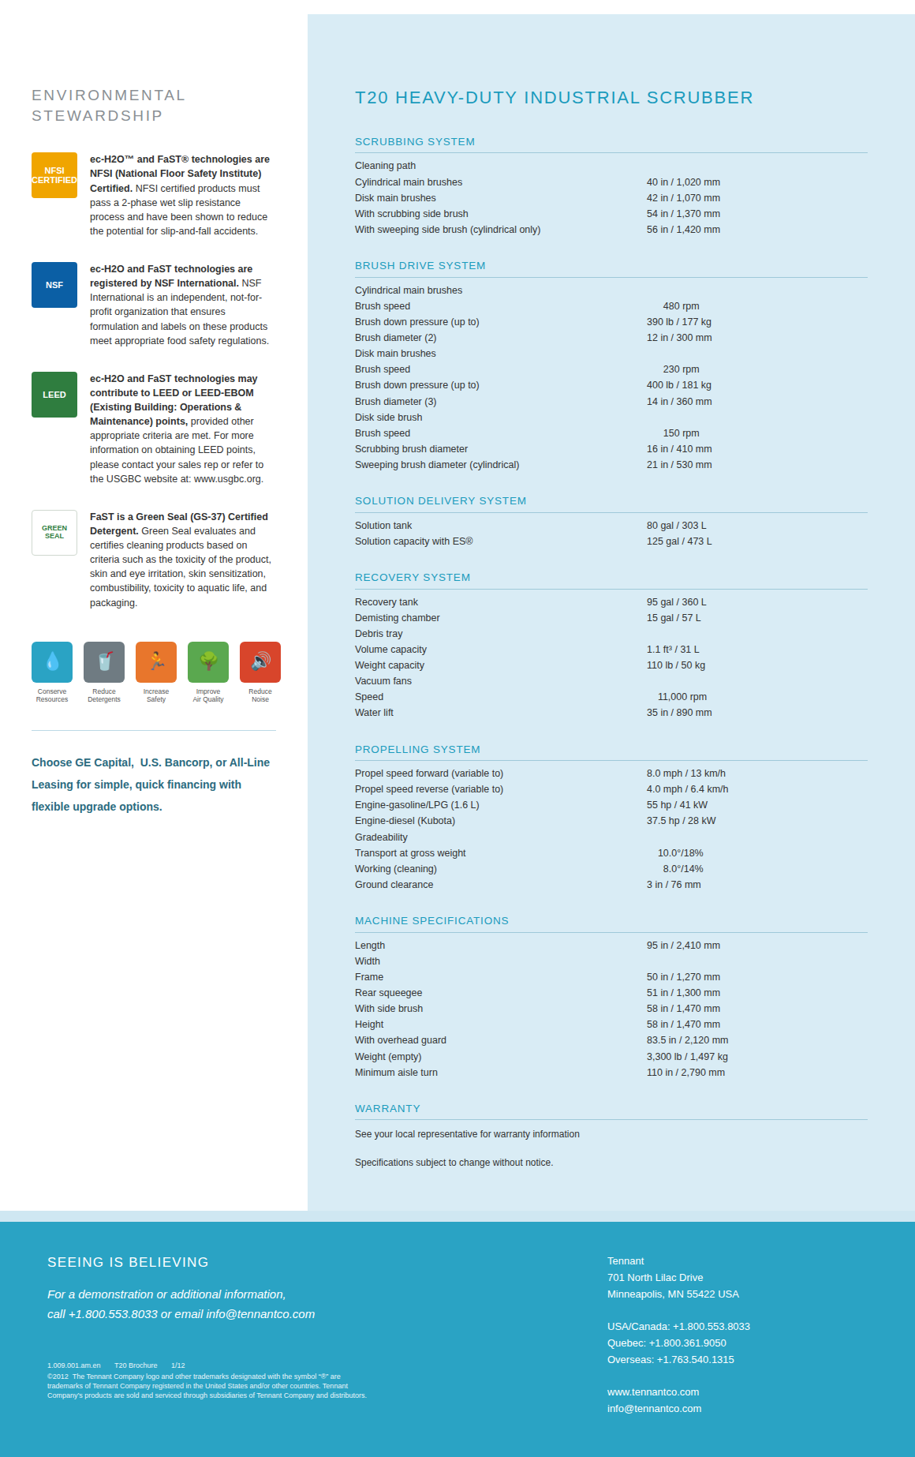Environmental
Stewardship
NFSI
CERTIFIED
ec-H2O™ and FaST® technologies are NFSI (National Floor Safety Institute) Certified. NFSI certified products must pass a 2-phase wet slip resistance process and have been shown to reduce the potential for slip-and-fall accidents.
NSF
ec-H2O and FaST technologies are registered by NSF International. NSF International is an independent, not-for-profit organization that ensures formulation and labels on these products meet appropriate food safety regulations.
LEED
ec-H2O and FaST technologies may contribute to LEED or LEED-EBOM (Existing Building: Operations & Maintenance) points, provided other appropriate criteria are met. For more information on obtaining LEED points, please contact your sales rep or refer to the USGBC website at: www.usgbc.org.
GREEN
SEAL
FaST is a Green Seal (GS-37) Certified Detergent. Green Seal evaluates and certifies cleaning products based on criteria such as the toxicity of the product, skin and eye irritation, skin sensitization, combustibility, toxicity to aquatic life, and packaging.
💧
Conserve
Resources
🥤
Reduce
Detergents
🏃
Increase
Safety
🌳
Improve
Air Quality
🔊
Reduce
Noise
Choose GE Capital, U.S. Bancorp, or All-Line Leasing for simple, quick financing with flexible upgrade options.
T20 Heavy-Duty Industrial Scrubber
Scrubbing System
| Cleaning path | |
| Cylindrical main brushes | 40 in / 1,020 mm |
| Disk main brushes | 42 in / 1,070 mm |
| With scrubbing side brush | 54 in / 1,370 mm |
| With sweeping side brush (cylindrical only) | 56 in / 1,420 mm |
Brush Drive System
| Cylindrical main brushes | |
| Brush speed | 480 rpm |
| Brush down pressure (up to) | 390 lb / 177 kg |
| Brush diameter (2) | 12 in / 300 mm |
| Disk main brushes | |
| Brush speed | 230 rpm |
| Brush down pressure (up to) | 400 lb / 181 kg |
| Brush diameter (3) | 14 in / 360 mm |
| Disk side brush | |
| Brush speed | 150 rpm |
| Scrubbing brush diameter | 16 in / 410 mm |
| Sweeping brush diameter (cylindrical) | 21 in / 530 mm |
Solution Delivery System
| Solution tank | 80 gal / 303 L |
| Solution capacity with ES® | 125 gal / 473 L |
Recovery System
| Recovery tank | 95 gal / 360 L |
| Demisting chamber | 15 gal / 57 L |
| Debris tray | |
| Volume capacity | 1.1 ft³ / 31 L |
| Weight capacity | 110 lb / 50 kg |
| Vacuum fans | |
| Speed | 11,000 rpm |
| Water lift | 35 in / 890 mm |
Propelling System
| Propel speed forward (variable to) | 8.0 mph / 13 km/h |
| Propel speed reverse (variable to) | 4.0 mph / 6.4 km/h |
| Engine-gasoline/LPG (1.6 L) | 55 hp / 41 kW |
| Engine-diesel (Kubota) | 37.5 hp / 28 kW |
| Gradeability | |
| Transport at gross weight | 10.0°/18% |
| Working (cleaning) | 8.0°/14% |
| Ground clearance | 3 in / 76 mm |
Machine Specifications
| Length | 95 in / 2,410 mm |
| Width | |
| Frame | 50 in / 1,270 mm |
| Rear squeegee | 51 in / 1,300 mm |
| With side brush | 58 in / 1,470 mm |
| Height | 58 in / 1,470 mm |
| With overhead guard | 83.5 in / 2,120 mm |
| Weight (empty) | 3,300 lb / 1,497 kg |
| Minimum aisle turn | 110 in / 2,790 mm |
Warranty
See your local representative for warranty information
Specifications subject to change without notice.
Seeing is Believing
For a demonstration or additional information,
call +1.800.553.8033 or email info@tennantco.com
1.009.001.am.en T20 Brochure 1/12
©2012 The Tennant Company logo and other trademarks designated with the symbol “®” are
trademarks of Tennant Company registered in the United States and/or other countries. Tennant
Company’s products are sold and serviced through subsidiaries of Tennant Company and distributors.
Tennant
701 North Lilac Drive
Minneapolis, MN 55422 USA
USA/Canada: +1.800.553.8033
Quebec: +1.800.361.9050
Overseas: +1.763.540.1315
www.tennantco.com
info@tennantco.com